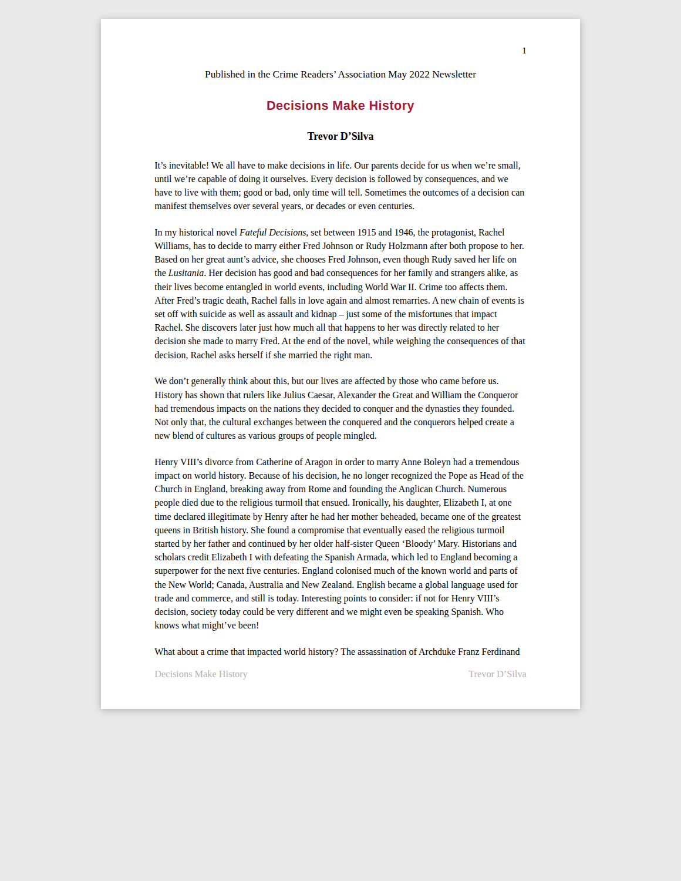1
Published in the Crime Readers’ Association May 2022 Newsletter
Decisions Make History
Trevor D’Silva
It’s inevitable! We all have to make decisions in life. Our parents decide for us when we’re small, until we’re capable of doing it ourselves. Every decision is followed by consequences, and we have to live with them; good or bad, only time will tell. Sometimes the outcomes of a decision can manifest themselves over several years, or decades or even centuries.
In my historical novel Fateful Decisions, set between 1915 and 1946, the protagonist, Rachel Williams, has to decide to marry either Fred Johnson or Rudy Holzmann after both propose to her. Based on her great aunt’s advice, she chooses Fred Johnson, even though Rudy saved her life on the Lusitania. Her decision has good and bad consequences for her family and strangers alike, as their lives become entangled in world events, including World War II. Crime too affects them. After Fred’s tragic death, Rachel falls in love again and almost remarries. A new chain of events is set off with suicide as well as assault and kidnap – just some of the misfortunes that impact Rachel. She discovers later just how much all that happens to her was directly related to her decision she made to marry Fred. At the end of the novel, while weighing the consequences of that decision, Rachel asks herself if she married the right man.
We don’t generally think about this, but our lives are affected by those who came before us. History has shown that rulers like Julius Caesar, Alexander the Great and William the Conqueror had tremendous impacts on the nations they decided to conquer and the dynasties they founded. Not only that, the cultural exchanges between the conquered and the conquerors helped create a new blend of cultures as various groups of people mingled.
Henry VIII’s divorce from Catherine of Aragon in order to marry Anne Boleyn had a tremendous impact on world history. Because of his decision, he no longer recognized the Pope as Head of the Church in England, breaking away from Rome and founding the Anglican Church. Numerous people died due to the religious turmoil that ensued. Ironically, his daughter, Elizabeth I, at one time declared illegitimate by Henry after he had her mother beheaded, became one of the greatest queens in British history. She found a compromise that eventually eased the religious turmoil started by her father and continued by her older half-sister Queen ‘Bloody’ Mary. Historians and scholars credit Elizabeth I with defeating the Spanish Armada, which led to England becoming a superpower for the next five centuries. England colonised much of the known world and parts of the New World; Canada, Australia and New Zealand. English became a global language used for trade and commerce, and still is today. Interesting points to consider: if not for Henry VIII’s decision, society today could be very different and we might even be speaking Spanish. Who knows what might’ve been!
What about a crime that impacted world history? The assassination of Archduke Franz Ferdinand
Decisions Make History Trevor D’Silva